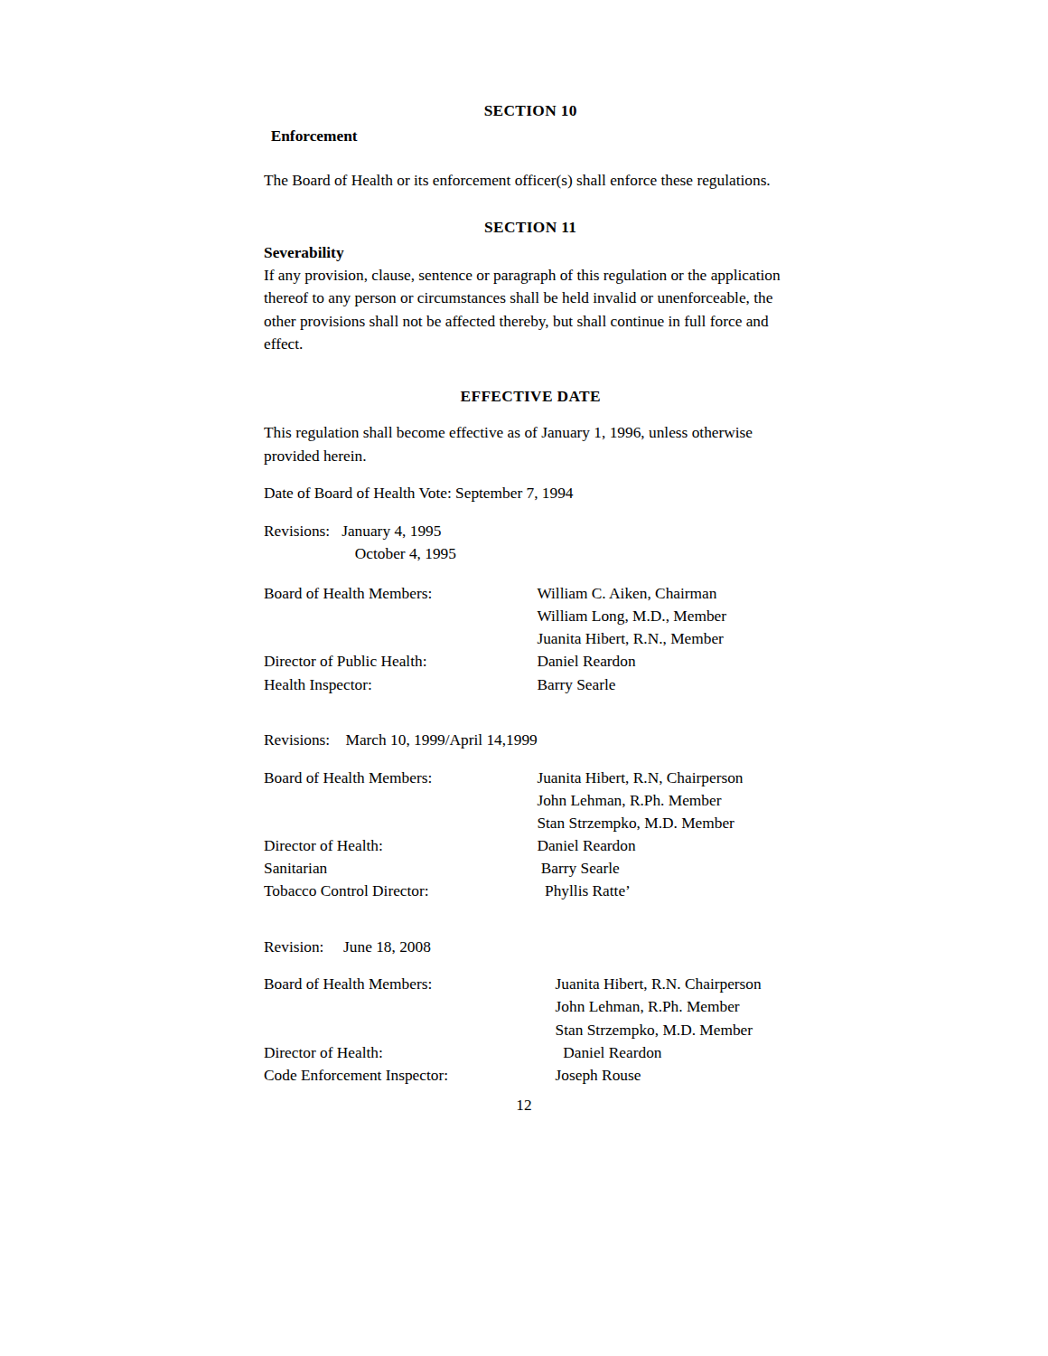SECTION 10
Enforcement
The Board of Health or its enforcement officer(s) shall enforce these regulations.
SECTION 11
Severability
If any provision, clause, sentence or paragraph of this regulation or the application thereof to any person or circumstances shall be held invalid or unenforceable, the other provisions shall not be affected thereby, but shall continue in full force and effect.
EFFECTIVE DATE
This regulation shall become effective as of January 1, 1996, unless otherwise provided herein.
Date of Board of Health Vote: September 7, 1994
Revisions: January 4, 1995
October 4, 1995
| Board of Health Members: | William C. Aiken, Chairman |
| | William Long, M.D., Member |
| | Juanita Hibert, R.N., Member |
| Director of Public Health: | Daniel Reardon |
| Health Inspector: | Barry Searle |
Revisions: March 10, 1999/April 14,1999
| Board of Health Members: | Juanita Hibert, R.N, Chairperson |
| | John Lehman, R.Ph. Member |
| | Stan Strzempko, M.D. Member |
| Director of Health: | Daniel Reardon |
| Sanitarian | Barry Searle |
| Tobacco Control Director: | Phyllis Ratte’ |
Revision: June 18, 2008
| Board of Health Members: | Juanita Hibert, R.N. Chairperson |
| | John Lehman, R.Ph. Member |
| | Stan Strzempko, M.D. Member |
| Director of Health: | Daniel Reardon |
| Code Enforcement Inspector: | Joseph Rouse |
12